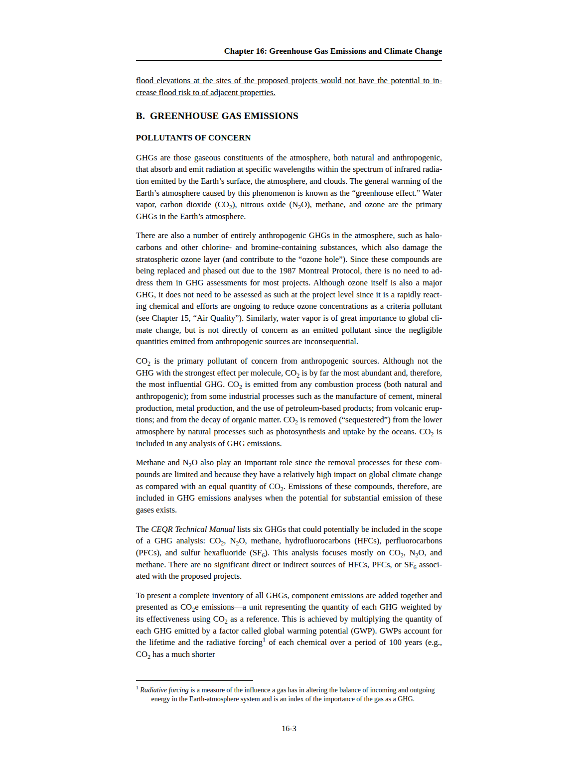Chapter 16: Greenhouse Gas Emissions and Climate Change
flood elevations at the sites of the proposed projects would not have the potential to increase flood risk to of adjacent properties.
B. GREENHOUSE GAS EMISSIONS
POLLUTANTS OF CONCERN
GHGs are those gaseous constituents of the atmosphere, both natural and anthropogenic, that absorb and emit radiation at specific wavelengths within the spectrum of infrared radiation emitted by the Earth’s surface, the atmosphere, and clouds. The general warming of the Earth’s atmosphere caused by this phenomenon is known as the “greenhouse effect.” Water vapor, carbon dioxide (CO2), nitrous oxide (N2O), methane, and ozone are the primary GHGs in the Earth’s atmosphere.
There are also a number of entirely anthropogenic GHGs in the atmosphere, such as halocarbons and other chlorine- and bromine-containing substances, which also damage the stratospheric ozone layer (and contribute to the “ozone hole”). Since these compounds are being replaced and phased out due to the 1987 Montreal Protocol, there is no need to address them in GHG assessments for most projects. Although ozone itself is also a major GHG, it does not need to be assessed as such at the project level since it is a rapidly reacting chemical and efforts are ongoing to reduce ozone concentrations as a criteria pollutant (see Chapter 15, “Air Quality”). Similarly, water vapor is of great importance to global climate change, but is not directly of concern as an emitted pollutant since the negligible quantities emitted from anthropogenic sources are inconsequential.
CO2 is the primary pollutant of concern from anthropogenic sources. Although not the GHG with the strongest effect per molecule, CO2 is by far the most abundant and, therefore, the most influential GHG. CO2 is emitted from any combustion process (both natural and anthropogenic); from some industrial processes such as the manufacture of cement, mineral production, metal production, and the use of petroleum-based products; from volcanic eruptions; and from the decay of organic matter. CO2 is removed (“sequestered”) from the lower atmosphere by natural processes such as photosynthesis and uptake by the oceans. CO2 is included in any analysis of GHG emissions.
Methane and N2O also play an important role since the removal processes for these compounds are limited and because they have a relatively high impact on global climate change as compared with an equal quantity of CO2. Emissions of these compounds, therefore, are included in GHG emissions analyses when the potential for substantial emission of these gases exists.
The CEQR Technical Manual lists six GHGs that could potentially be included in the scope of a GHG analysis: CO2, N2O, methane, hydrofluorocarbons (HFCs), perfluorocarbons (PFCs), and sulfur hexafluoride (SF6). This analysis focuses mostly on CO2, N2O, and methane. There are no significant direct or indirect sources of HFCs, PFCs, or SF6 associated with the proposed projects.
To present a complete inventory of all GHGs, component emissions are added together and presented as CO2e emissions—a unit representing the quantity of each GHG weighted by its effectiveness using CO2 as a reference. This is achieved by multiplying the quantity of each GHG emitted by a factor called global warming potential (GWP). GWPs account for the lifetime and the radiative forcing1 of each chemical over a period of 100 years (e.g., CO2 has a much shorter
1 Radiative forcing is a measure of the influence a gas has in altering the balance of incoming and outgoing energy in the Earth-atmosphere system and is an index of the importance of the gas as a GHG.
16-3